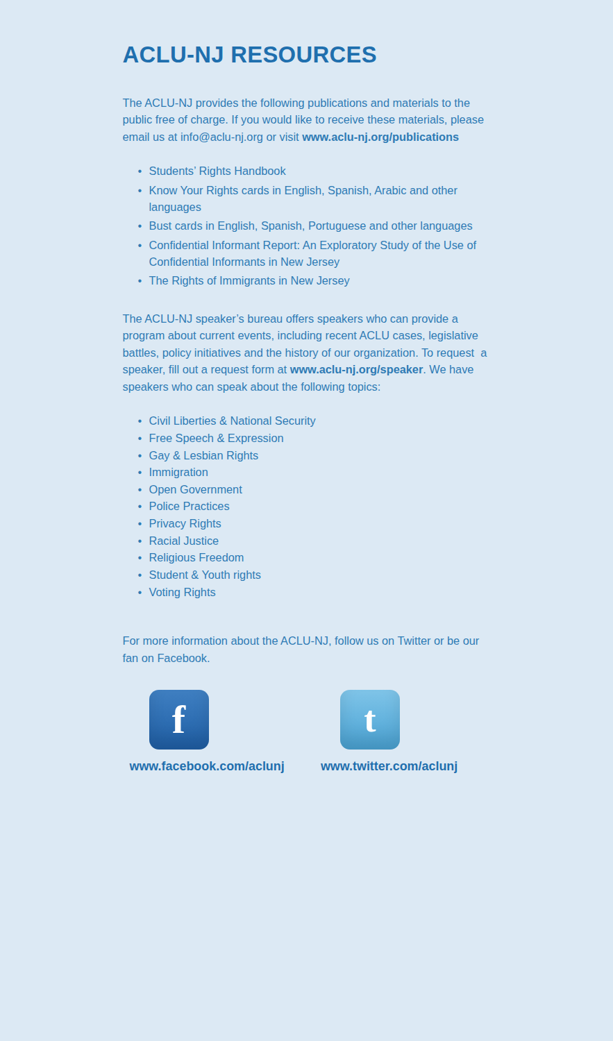ACLU-NJ RESOURCES
The ACLU-NJ provides the following publications and materials to the public free of charge. If you would like to receive these materials, please email us at info@aclu-nj.org or visit www.aclu-nj.org/publications
Students’ Rights Handbook
Know Your Rights cards in English, Spanish, Arabic and other languages
Bust cards in English, Spanish, Portuguese and other languages
Confidential Informant Report: An Exploratory Study of the Use of Confidential Informants in New Jersey
The Rights of Immigrants in New Jersey
The ACLU-NJ speaker’s bureau offers speakers who can provide a program about current events, including recent ACLU cases, legislative battles, policy initiatives and the history of our organization. To request a speaker, fill out a request form at www.aclu-nj.org/speaker. We have speakers who can speak about the following topics:
Civil Liberties & National Security
Free Speech & Expression
Gay & Lesbian Rights
Immigration
Open Government
Police Practices
Privacy Rights
Racial Justice
Religious Freedom
Student & Youth rights
Voting Rights
For more information about the ACLU-NJ, follow us on Twitter or be our fan on Facebook.
f www.facebook.com/aclunj
t www.twitter.com/aclunj